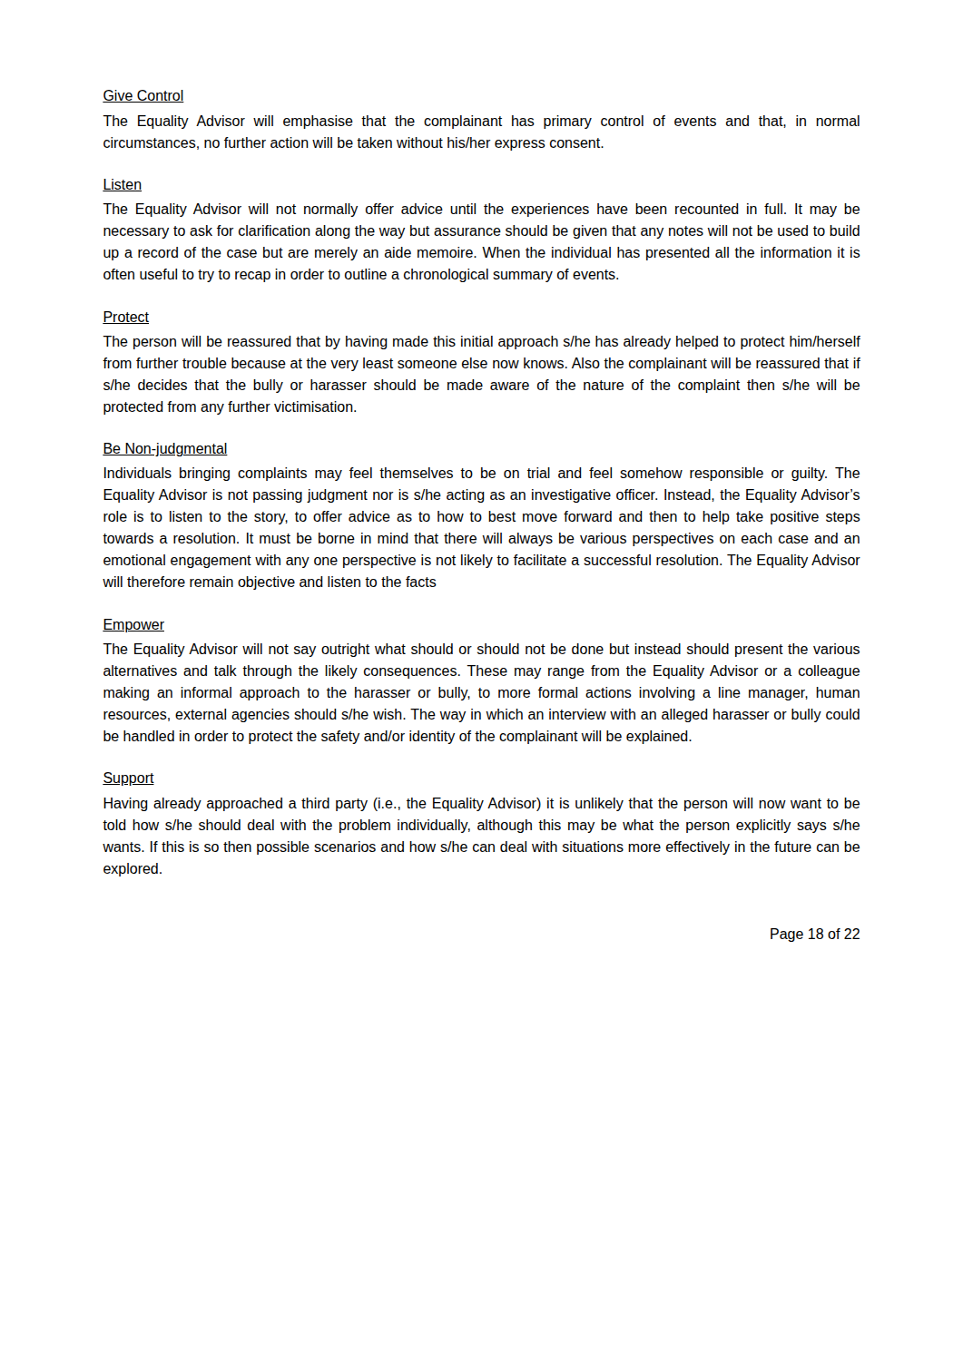Give Control
The Equality Advisor will emphasise that the complainant has primary control of events and that, in normal circumstances, no further action will be taken without his/her express consent.
Listen
The Equality Advisor will not normally offer advice until the experiences have been recounted in full. It may be necessary to ask for clarification along the way but assurance should be given that any notes will not be used to build up a record of the case but are merely an aide memoire. When the individual has presented all the information it is often useful to try to recap in order to outline a chronological summary of events.
Protect
The person will be reassured that by having made this initial approach s/he has already helped to protect him/herself from further trouble because at the very least someone else now knows. Also the complainant will be reassured that if s/he decides that the bully or harasser should be made aware of the nature of the complaint then s/he will be protected from any further victimisation.
Be Non-judgmental
Individuals bringing complaints may feel themselves to be on trial and feel somehow responsible or guilty. The Equality Advisor is not passing judgment nor is s/he acting as an investigative officer. Instead, the Equality Advisor’s role is to listen to the story, to offer advice as to how to best move forward and then to help take positive steps towards a resolution. It must be borne in mind that there will always be various perspectives on each case and an emotional engagement with any one perspective is not likely to facilitate a successful resolution. The Equality Advisor will therefore remain objective and listen to the facts
Empower
The Equality Advisor will not say outright what should or should not be done but instead should present the various alternatives and talk through the likely consequences. These may range from the Equality Advisor or a colleague making an informal approach to the harasser or bully, to more formal actions involving a line manager, human resources, external agencies should s/he wish. The way in which an interview with an alleged harasser or bully could be handled in order to protect the safety and/or identity of the complainant will be explained.
Support
Having already approached a third party (i.e., the Equality Advisor) it is unlikely that the person will now want to be told how s/he should deal with the problem individually, although this may be what the person explicitly says s/he wants. If this is so then possible scenarios and how s/he can deal with situations more effectively in the future can be explored.
Page 18 of 22